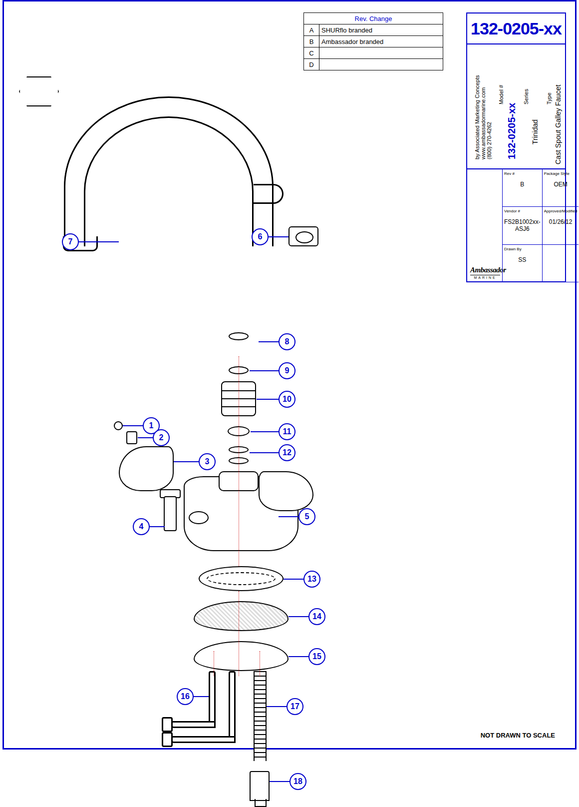| Rev. Change |
| --- |
| A | SHURflo branded |
| B | Ambassador branded |
| C | |
| D | |
132-0205-xx
by Associated Marketing Concepts www.ambassadormarine.com (800) 270-4262 Model # 132-0205-xx Series Trinidad Type Cast Spout Galley Faucet
Ambassador
MARINE
Rev #
B
Package Style
OEM
Vendor #
FS2B1002xx-ASJ6
Approved/Modified
01/26/12
Drawn By
SS
7
6
8
9
10
11
12
5
3
1
2
4
13
14
15
16
17
18
NOT DRAWN TO SCALE